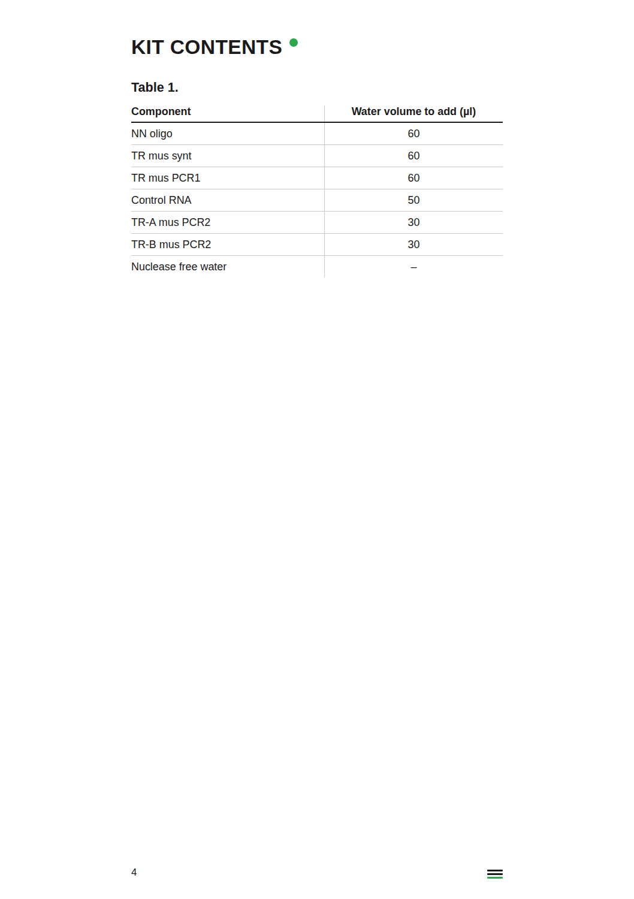KIT CONTENTS
Table 1.
| Component | Water volume to add (µl) |
| --- | --- |
| NN oligo | 60 |
| TR mus synt | 60 |
| TR mus PCR1 | 60 |
| Control RNA | 50 |
| TR-A mus PCR2 | 30 |
| TR-B mus PCR2 | 30 |
| Nuclease free water | – |
4